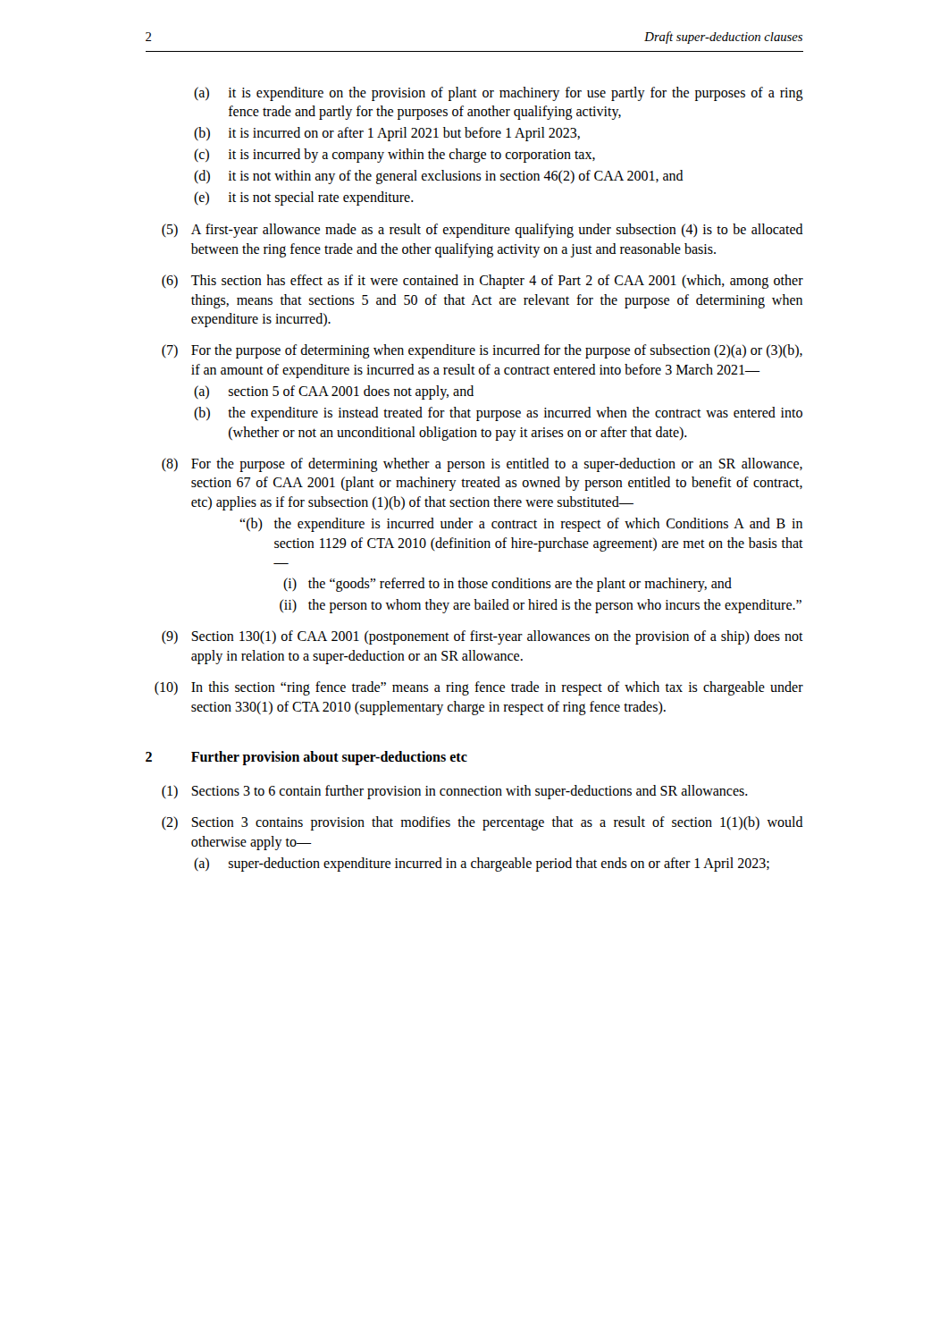2 Draft super-deduction clauses
(a) it is expenditure on the provision of plant or machinery for use partly for the purposes of a ring fence trade and partly for the purposes of another qualifying activity,
(b) it is incurred on or after 1 April 2021 but before 1 April 2023,
(c) it is incurred by a company within the charge to corporation tax,
(d) it is not within any of the general exclusions in section 46(2) of CAA 2001, and
(e) it is not special rate expenditure.
(5)
A first-year allowance made as a result of expenditure qualifying under subsection (4) is to be allocated between the ring fence trade and the other qualifying activity on a just and reasonable basis.
(6)
This section has effect as if it were contained in Chapter 4 of Part 2 of CAA 2001 (which, among other things, means that sections 5 and 50 of that Act are relevant for the purpose of determining when expenditure is incurred).
(7)
For the purpose of determining when expenditure is incurred for the purpose of subsection (2)(a) or (3)(b), if an amount of expenditure is incurred as a result of a contract entered into before 3 March 2021—
(a) section 5 of CAA 2001 does not apply, and
(b) the expenditure is instead treated for that purpose as incurred when the contract was entered into (whether or not an unconditional obligation to pay it arises on or after that date).
(8)
For the purpose of determining whether a person is entitled to a super-deduction or an SR allowance, section 67 of CAA 2001 (plant or machinery treated as owned by person entitled to benefit of contract, etc) applies as if for subsection (1)(b) of that section there were substituted—
“(b)
the expenditure is incurred under a contract in respect of which Conditions A and B in section 1129 of CTA 2010 (definition of hire-purchase agreement) are met on the basis that—
(i) the “goods” referred to in those conditions are the plant or machinery, and
(ii) the person to whom they are bailed or hired is the person who incurs the expenditure.”
(9)
Section 130(1) of CAA 2001 (postponement of first-year allowances on the provision of a ship) does not apply in relation to a super-deduction or an SR allowance.
(10)
In this section “ring fence trade” means a ring fence trade in respect of which tax is chargeable under section 330(1) of CTA 2010 (supplementary charge in respect of ring fence trades).
2 Further provision about super-deductions etc
(1)
Sections 3 to 6 contain further provision in connection with super-deductions and SR allowances.
(2)
Section 3 contains provision that modifies the percentage that as a result of section 1(1)(b) would otherwise apply to—
(a) super-deduction expenditure incurred in a chargeable period that ends on or after 1 April 2023;